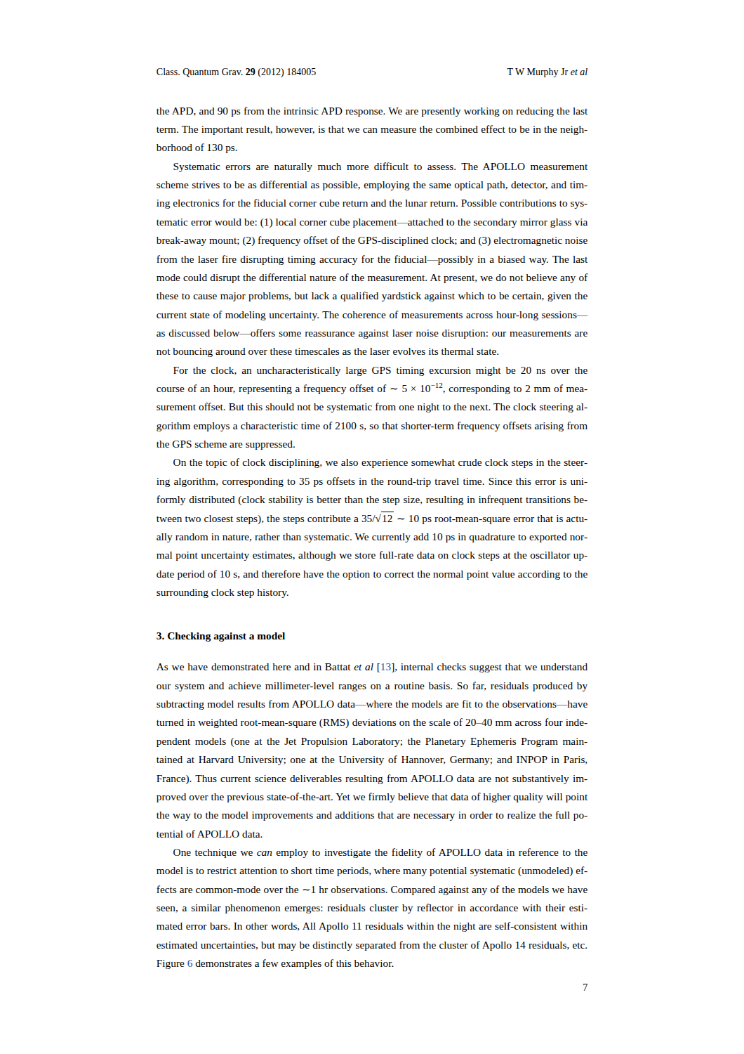Class. Quantum Grav. 29 (2012) 184005
T W Murphy Jr et al
the APD, and 90 ps from the intrinsic APD response. We are presently working on reducing the last term. The important result, however, is that we can measure the combined effect to be in the neighborhood of 130 ps.
Systematic errors are naturally much more difficult to assess. The APOLLO measurement scheme strives to be as differential as possible, employing the same optical path, detector, and timing electronics for the fiducial corner cube return and the lunar return. Possible contributions to systematic error would be: (1) local corner cube placement—attached to the secondary mirror glass via break-away mount; (2) frequency offset of the GPS-disciplined clock; and (3) electromagnetic noise from the laser fire disrupting timing accuracy for the fiducial—possibly in a biased way. The last mode could disrupt the differential nature of the measurement. At present, we do not believe any of these to cause major problems, but lack a qualified yardstick against which to be certain, given the current state of modeling uncertainty. The coherence of measurements across hour-long sessions—as discussed below—offers some reassurance against laser noise disruption: our measurements are not bouncing around over these timescales as the laser evolves its thermal state.
For the clock, an uncharacteristically large GPS timing excursion might be 20 ns over the course of an hour, representing a frequency offset of ∼ 5 × 10−12, corresponding to 2 mm of measurement offset. But this should not be systematic from one night to the next. The clock steering algorithm employs a characteristic time of 2100 s, so that shorter-term frequency offsets arising from the GPS scheme are suppressed.
On the topic of clock disciplining, we also experience somewhat crude clock steps in the steering algorithm, corresponding to 35 ps offsets in the round-trip travel time. Since this error is uniformly distributed (clock stability is better than the step size, resulting in infrequent transitions between two closest steps), the steps contribute a 35/√12 ∼ 10 ps root-mean-square error that is actually random in nature, rather than systematic. We currently add 10 ps in quadrature to exported normal point uncertainty estimates, although we store full-rate data on clock steps at the oscillator update period of 10 s, and therefore have the option to correct the normal point value according to the surrounding clock step history.
3. Checking against a model
As we have demonstrated here and in Battat et al [13], internal checks suggest that we understand our system and achieve millimeter-level ranges on a routine basis. So far, residuals produced by subtracting model results from APOLLO data—where the models are fit to the observations—have turned in weighted root-mean-square (RMS) deviations on the scale of 20–40 mm across four independent models (one at the Jet Propulsion Laboratory; the Planetary Ephemeris Program maintained at Harvard University; one at the University of Hannover, Germany; and INPOP in Paris, France). Thus current science deliverables resulting from APOLLO data are not substantively improved over the previous state-of-the-art. Yet we firmly believe that data of higher quality will point the way to the model improvements and additions that are necessary in order to realize the full potential of APOLLO data.
One technique we can employ to investigate the fidelity of APOLLO data in reference to the model is to restrict attention to short time periods, where many potential systematic (unmodeled) effects are common-mode over the ∼1 hr observations. Compared against any of the models we have seen, a similar phenomenon emerges: residuals cluster by reflector in accordance with their estimated error bars. In other words, All Apollo 11 residuals within the night are self-consistent within estimated uncertainties, but may be distinctly separated from the cluster of Apollo 14 residuals, etc. Figure 6 demonstrates a few examples of this behavior.
7